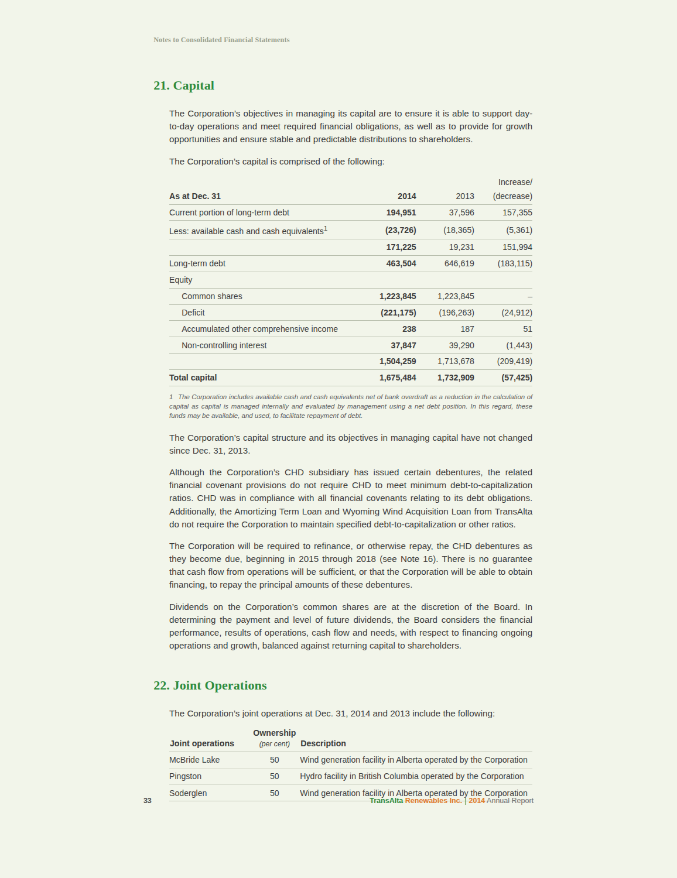Notes to Consolidated Financial Statements
21. Capital
The Corporation’s objectives in managing its capital are to ensure it is able to support day-to-day operations and meet required financial obligations, as well as to provide for growth opportunities and ensure stable and predictable distributions to shareholders.
The Corporation’s capital is comprised of the following:
| | | | Increase/ |
| --- | --- | --- | --- |
| As at Dec. 31 | 2014 | 2013 | (decrease) |
| Current portion of long-term debt | 194,951 | 37,596 | 157,355 |
| Less: available cash and cash equivalents 1 | (23,726) | (18,365) | (5,361) |
| | 171,225 | 19,231 | 151,994 |
| Long-term debt | 463,504 | 646,619 | (183,115) |
| Equity | | | |
| Common shares | 1,223,845 | 1,223,845 | – |
| Deficit | (221,175) | (196,263) | (24,912) |
| Accumulated other comprehensive income | 238 | 187 | 51 |
| Non-controlling interest | 37,847 | 39,290 | (1,443) |
| | 1,504,259 | 1,713,678 | (209,419) |
| Total capital | 1,675,484 | 1,732,909 | (57,425) |
1 The Corporation includes available cash and cash equivalents net of bank overdraft as a reduction in the calculation of capital as capital is managed internally and evaluated by management using a net debt position. In this regard, these funds may be available, and used, to facilitate repayment of debt.
The Corporation’s capital structure and its objectives in managing capital have not changed since Dec. 31, 2013.
Although the Corporation’s CHD subsidiary has issued certain debentures, the related financial covenant provisions do not require CHD to meet minimum debt-to-capitalization ratios. CHD was in compliance with all financial covenants relating to its debt obligations. Additionally, the Amortizing Term Loan and Wyoming Wind Acquisition Loan from TransAlta do not require the Corporation to maintain specified debt-to-capitalization or other ratios.
The Corporation will be required to refinance, or otherwise repay, the CHD debentures as they become due, beginning in 2015 through 2018 (see Note 16). There is no guarantee that cash flow from operations will be sufficient, or that the Corporation will be able to obtain financing, to repay the principal amounts of these debentures.
Dividends on the Corporation’s common shares are at the discretion of the Board. In determining the payment and level of future dividends, the Board considers the financial performance, results of operations, cash flow and needs, with respect to financing ongoing operations and growth, balanced against returning capital to shareholders.
22. Joint Operations
The Corporation’s joint operations at Dec. 31, 2014 and 2013 include the following:
| Joint operations | Ownership (per cent) | Description |
| --- | --- | --- |
| McBride Lake | 50 | Wind generation facility in Alberta operated by the Corporation |
| Pingston | 50 | Hydro facility in British Columbia operated by the Corporation |
| Soderglen | 50 | Wind generation facility in Alberta operated by the Corporation |
33 TransAlta Renewables Inc.|2014 Annual Report